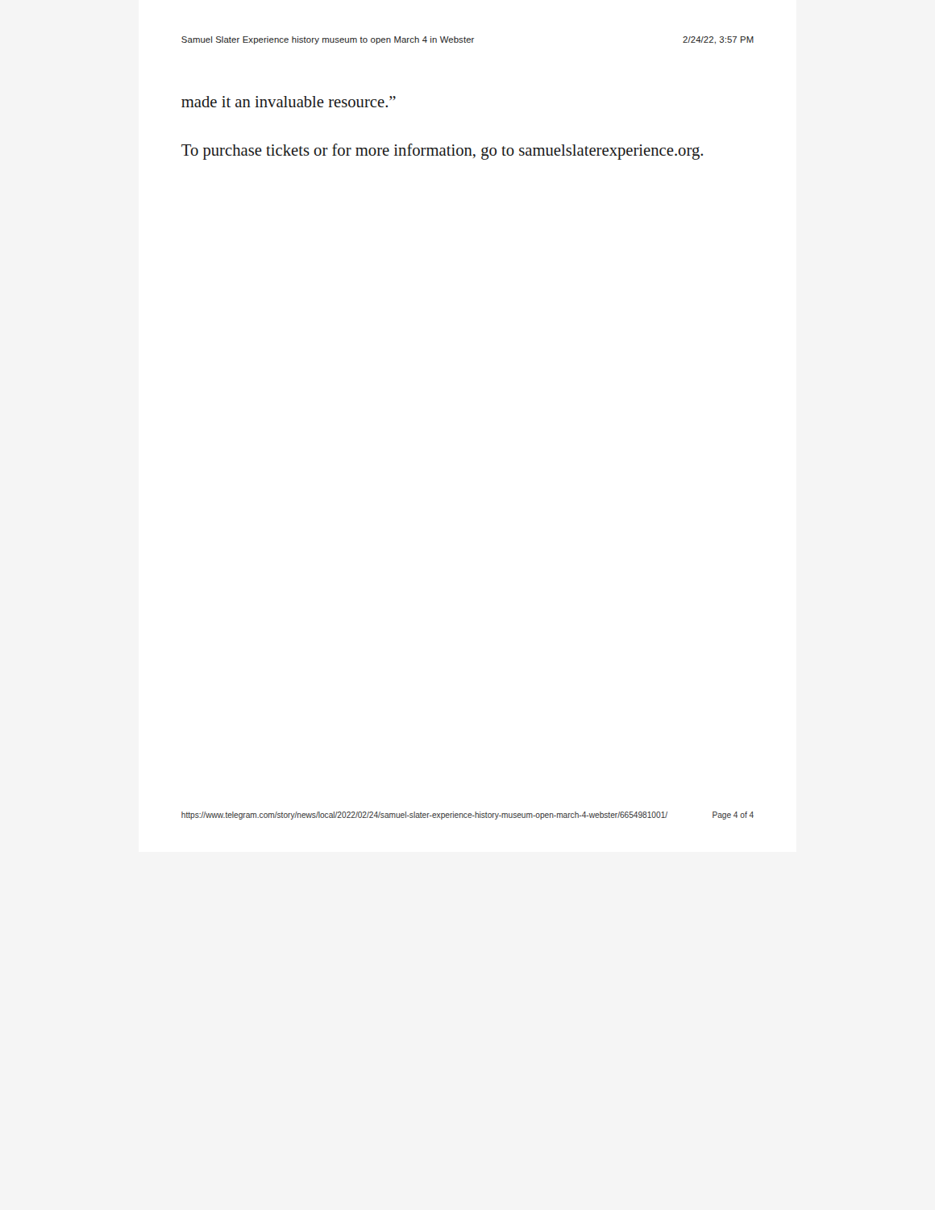Samuel Slater Experience history museum to open March 4 in Webster
2/24/22, 3:57 PM
made it an invaluable resource.”
To purchase tickets or for more information, go to samuelslaterexperience.org.
https://www.telegram.com/story/news/local/2022/02/24/samuel-slater-experience-history-museum-open-march-4-webster/6654981001/
Page 4 of 4